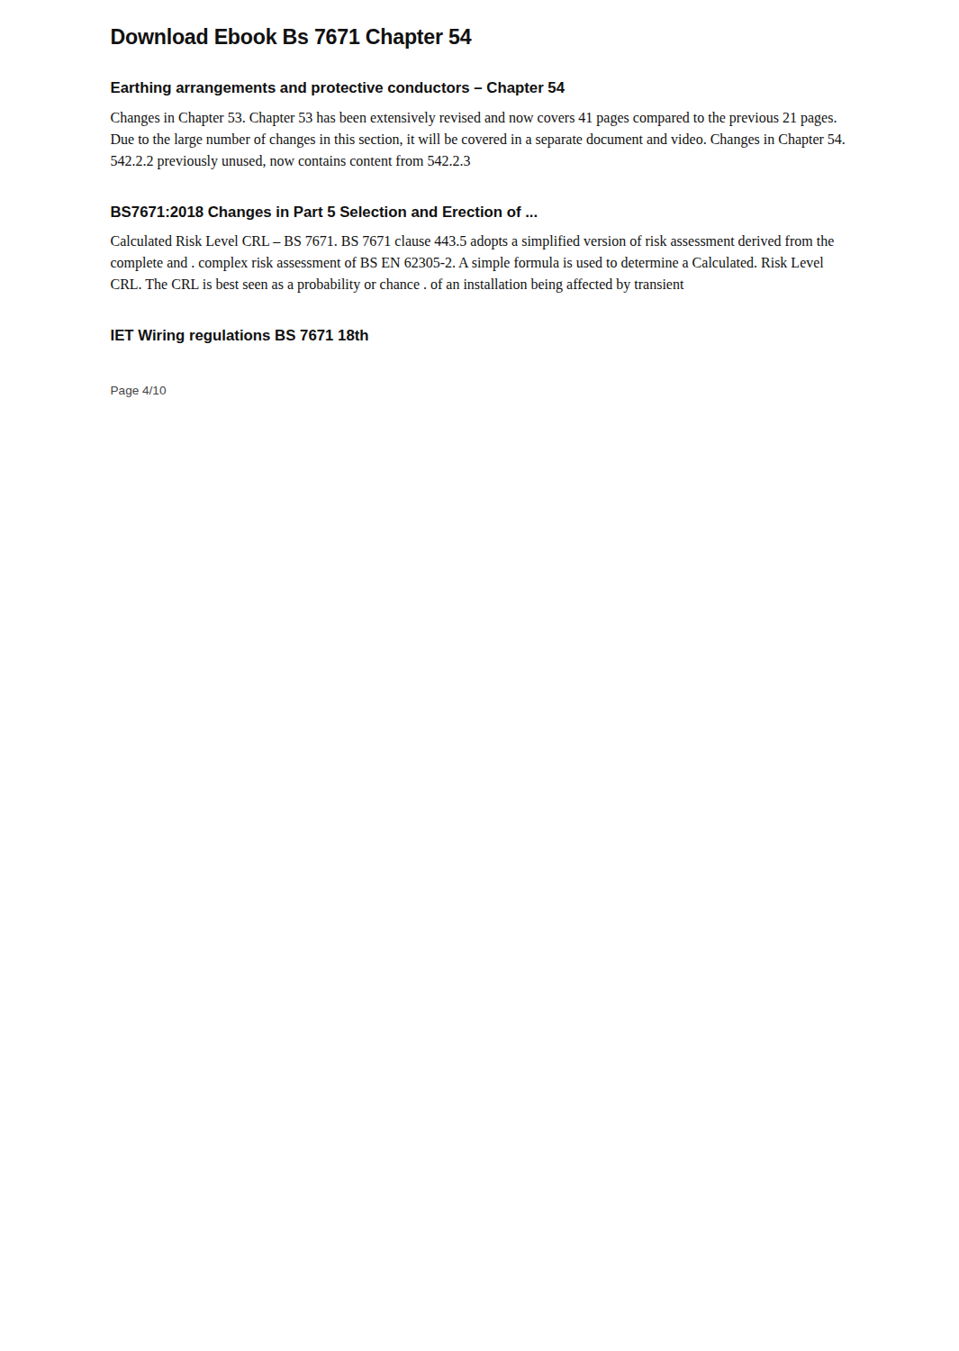Download Ebook Bs 7671 Chapter 54
Earthing arrangements and protective conductors – Chapter 54
Changes in Chapter 53. Chapter 53 has been extensively revised and now covers 41 pages compared to the previous 21 pages. Due to the large number of changes in this section, it will be covered in a separate document and video. Changes in Chapter 54. 542.2.2 previously unused, now contains content from 542.2.3
BS7671:2018 Changes in Part 5 Selection and Erection of ...
Calculated Risk Level CRL – BS 7671. BS 7671 clause 443.5 adopts a simplified version of risk assessment derived from the complete and . complex risk assessment of BS EN 62305-2. A simple formula is used to determine a Calculated. Risk Level CRL. The CRL is best seen as a probability or chance . of an installation being affected by transient
IET Wiring regulations BS 7671 18th
Page 4/10